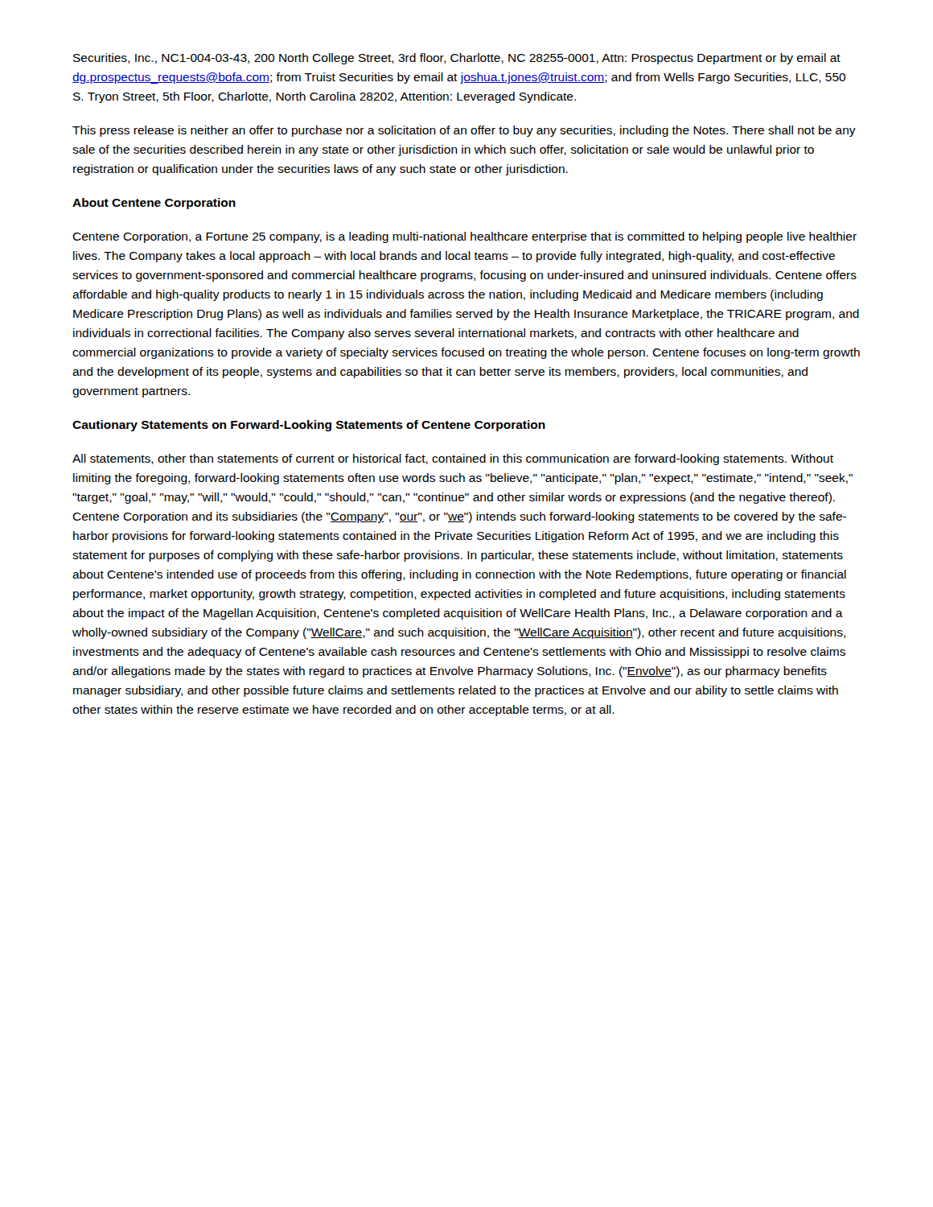Securities, Inc., NC1-004-03-43, 200 North College Street, 3rd floor, Charlotte, NC 28255-0001, Attn: Prospectus Department or by email at dg.prospectus_requests@bofa.com; from Truist Securities by email at joshua.t.jones@truist.com; and from Wells Fargo Securities, LLC, 550 S. Tryon Street, 5th Floor, Charlotte, North Carolina 28202, Attention: Leveraged Syndicate.
This press release is neither an offer to purchase nor a solicitation of an offer to buy any securities, including the Notes. There shall not be any sale of the securities described herein in any state or other jurisdiction in which such offer, solicitation or sale would be unlawful prior to registration or qualification under the securities laws of any such state or other jurisdiction.
About Centene Corporation
Centene Corporation, a Fortune 25 company, is a leading multi-national healthcare enterprise that is committed to helping people live healthier lives. The Company takes a local approach – with local brands and local teams – to provide fully integrated, high-quality, and cost-effective services to government-sponsored and commercial healthcare programs, focusing on under-insured and uninsured individuals. Centene offers affordable and high-quality products to nearly 1 in 15 individuals across the nation, including Medicaid and Medicare members (including Medicare Prescription Drug Plans) as well as individuals and families served by the Health Insurance Marketplace, the TRICARE program, and individuals in correctional facilities. The Company also serves several international markets, and contracts with other healthcare and commercial organizations to provide a variety of specialty services focused on treating the whole person. Centene focuses on long-term growth and the development of its people, systems and capabilities so that it can better serve its members, providers, local communities, and government partners.
Cautionary Statements on Forward-Looking Statements of Centene Corporation
All statements, other than statements of current or historical fact, contained in this communication are forward-looking statements. Without limiting the foregoing, forward-looking statements often use words such as "believe," "anticipate," "plan," "expect," "estimate," "intend," "seek," "target," "goal," "may," "will," "would," "could," "should," "can," "continue" and other similar words or expressions (and the negative thereof). Centene Corporation and its subsidiaries (the "Company", "our", or "we") intends such forward-looking statements to be covered by the safe-harbor provisions for forward-looking statements contained in the Private Securities Litigation Reform Act of 1995, and we are including this statement for purposes of complying with these safe-harbor provisions. In particular, these statements include, without limitation, statements about Centene's intended use of proceeds from this offering, including in connection with the Note Redemptions, future operating or financial performance, market opportunity, growth strategy, competition, expected activities in completed and future acquisitions, including statements about the impact of the Magellan Acquisition, Centene's completed acquisition of WellCare Health Plans, Inc., a Delaware corporation and a wholly-owned subsidiary of the Company ("WellCare," and such acquisition, the "WellCare Acquisition"), other recent and future acquisitions, investments and the adequacy of Centene's available cash resources and Centene's settlements with Ohio and Mississippi to resolve claims and/or allegations made by the states with regard to practices at Envolve Pharmacy Solutions, Inc. ("Envolve"), as our pharmacy benefits manager subsidiary, and other possible future claims and settlements related to the practices at Envolve and our ability to settle claims with other states within the reserve estimate we have recorded and on other acceptable terms, or at all.